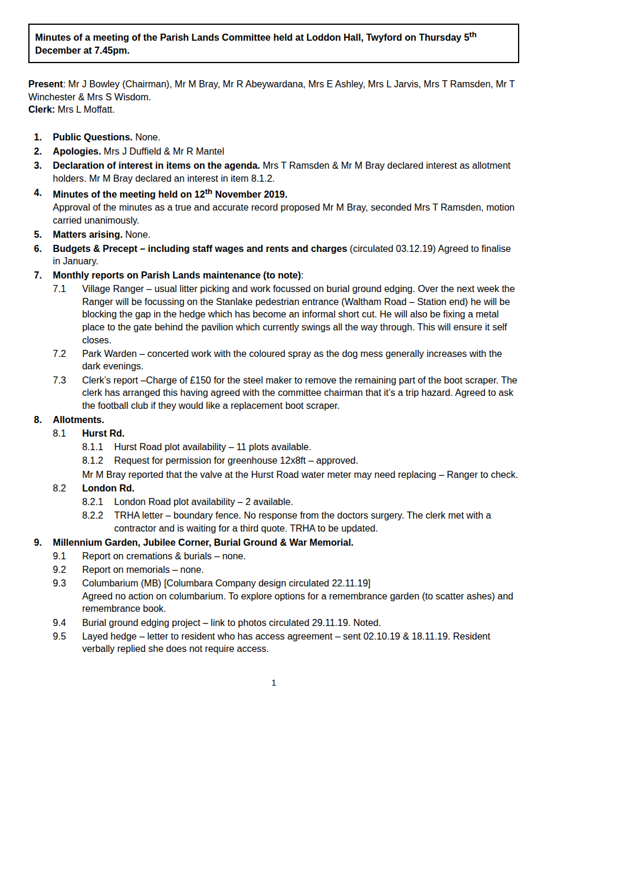Minutes of a meeting of the Parish Lands Committee held at Loddon Hall, Twyford on Thursday 5th December at 7.45pm.
Present: Mr J Bowley (Chairman), Mr M Bray, Mr R Abeywardana, Mrs E Ashley, Mrs L Jarvis, Mrs T Ramsden, Mr T Winchester & Mrs S Wisdom.
Clerk: Mrs L Moffatt.
Public Questions. None.
Apologies. Mrs J Duffield & Mr R Mantel
Declaration of interest in items on the agenda. Mrs T Ramsden & Mr M Bray declared interest as allotment holders. Mr M Bray declared an interest in item 8.1.2.
Minutes of the meeting held on 12th November 2019.
Approval of the minutes as a true and accurate record proposed Mr M Bray, seconded Mrs T Ramsden, motion carried unanimously.
Matters arising. None.
Budgets & Precept – including staff wages and rents and charges (circulated 03.12.19) Agreed to finalise in January.
Monthly reports on Parish Lands maintenance (to note):
7.1 Village Ranger – usual litter picking and work focussed on burial ground edging. Over the next week the Ranger will be focussing on the Stanlake pedestrian entrance (Waltham Road – Station end) he will be blocking the gap in the hedge which has become an informal short cut. He will also be fixing a metal place to the gate behind the pavilion which currently swings all the way through. This will ensure it self closes.
7.2 Park Warden – concerted work with the coloured spray as the dog mess generally increases with the dark evenings.
7.3 Clerk’s report –Charge of £150 for the steel maker to remove the remaining part of the boot scraper. The clerk has arranged this having agreed with the committee chairman that it’s a trip hazard. Agreed to ask the football club if they would like a replacement boot scraper.
Allotments.
8.1 Hurst Rd.
8.1.1 Hurst Road plot availability – 11 plots available.
8.1.2 Request for permission for greenhouse 12x8ft – approved.
Mr M Bray reported that the valve at the Hurst Road water meter may need replacing – Ranger to check.
8.2 London Rd.
8.2.1 London Road plot availability – 2 available.
8.2.2 TRHA letter – boundary fence. No response from the doctors surgery. The clerk met with a contractor and is waiting for a third quote. TRHA to be updated.
Millennium Garden, Jubilee Corner, Burial Ground & War Memorial.
9.1 Report on cremations & burials – none.
9.2 Report on memorials – none.
9.3 Columbarium (MB) [Columbara Company design circulated 22.11.19]
Agreed no action on columbarium. To explore options for a remembrance garden (to scatter ashes) and remembrance book.
9.4 Burial ground edging project – link to photos circulated 29.11.19. Noted.
9.5 Layed hedge – letter to resident who has access agreement – sent 02.10.19 & 18.11.19. Resident verbally replied she does not require access.
1